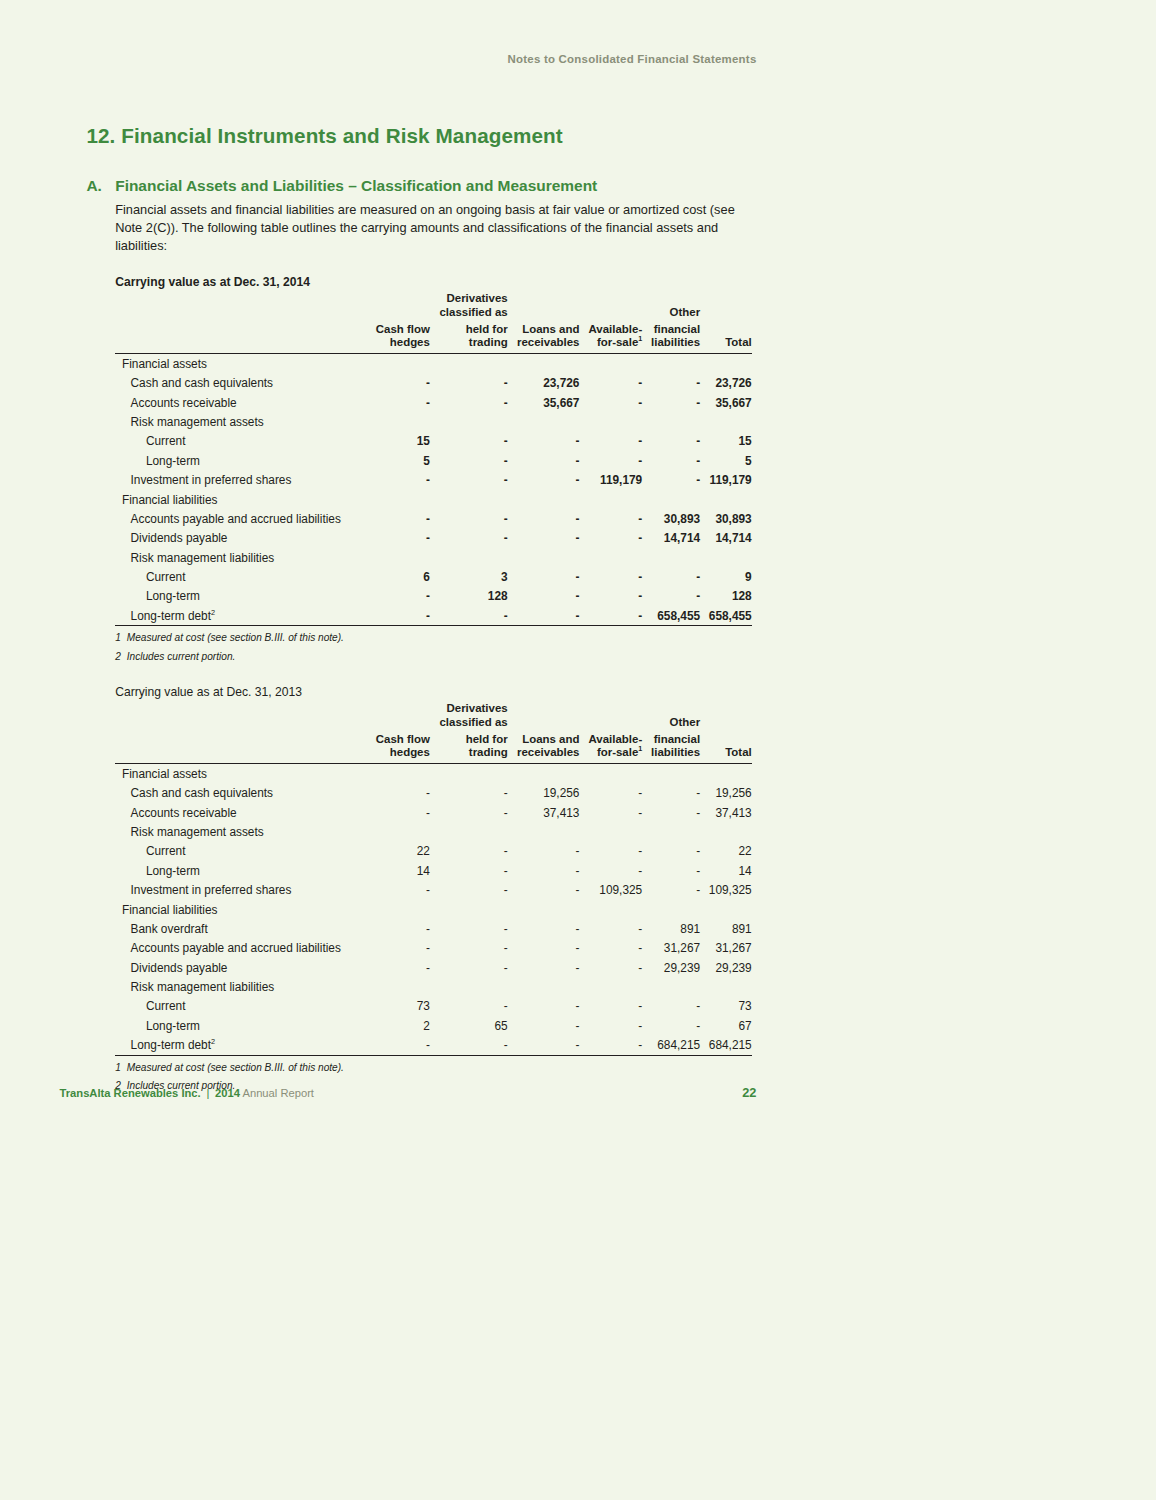Notes to Consolidated Financial Statements
12. Financial Instruments and Risk Management
A.
Financial Assets and Liabilities – Classification and Measurement
Financial assets and financial liabilities are measured on an ongoing basis at fair value or amortized cost (see Note 2(C)). The following table outlines the carrying amounts and classifications of the financial assets and liabilities:
Carrying value as at Dec. 31, 2014
| | | Derivatives classified as | | | Other | |
| --- | --- | --- | --- | --- | --- | --- |
| | Cash flow hedges | held for trading | Loans and receivables | Available- for-sale 1 | financial liabilities | Total |
| Financial assets | | | | | | |
| Cash and cash equivalents | - | - | 23,726 | - | - | 23,726 |
| Accounts receivable | - | - | 35,667 | - | - | 35,667 |
| Risk management assets | | | | | | |
| Current | 15 | - | - | - | - | 15 |
| Long-term | 5 | - | - | - | - | 5 |
| Investment in preferred shares | - | - | - | 119,179 | - | 119,179 |
| Financial liabilities | | | | | | |
| Accounts payable and accrued liabilities | - | - | - | - | 30,893 | 30,893 |
| Dividends payable | - | - | - | - | 14,714 | 14,714 |
| Risk management liabilities | | | | | | |
| Current | 6 | 3 | - | - | - | 9 |
| Long-term | - | 128 | - | - | - | 128 |
| Long-term debt 2 | - | - | - | - | 658,455 | 658,455 |
1 Measured at cost (see section B.III. of this note).
2 Includes current portion.
Carrying value as at Dec. 31, 2013
| | | Derivatives classified as | | | Other | |
| --- | --- | --- | --- | --- | --- | --- |
| | Cash flow hedges | held for trading | Loans and receivables | Available- for-sale 1 | financial liabilities | Total |
| Financial assets | | | | | | |
| Cash and cash equivalents | - | - | 19,256 | - | - | 19,256 |
| Accounts receivable | - | - | 37,413 | - | - | 37,413 |
| Risk management assets | | | | | | |
| Current | 22 | - | - | - | - | 22 |
| Long-term | 14 | - | - | - | - | 14 |
| Investment in preferred shares | - | - | - | 109,325 | - | 109,325 |
| Financial liabilities | | | | | | |
| Bank overdraft | - | - | - | - | 891 | 891 |
| Accounts payable and accrued liabilities | - | - | - | - | 31,267 | 31,267 |
| Dividends payable | - | - | - | - | 29,239 | 29,239 |
| Risk management liabilities | | | | | | |
| Current | 73 | - | - | - | - | 73 |
| Long-term | 2 | 65 | - | - | - | 67 |
| Long-term debt 2 | - | - | - | - | 684,215 | 684,215 |
1 Measured at cost (see section B.III. of this note).
2 Includes current portion.
TransAlta Renewables Inc.|2014 Annual Report
22